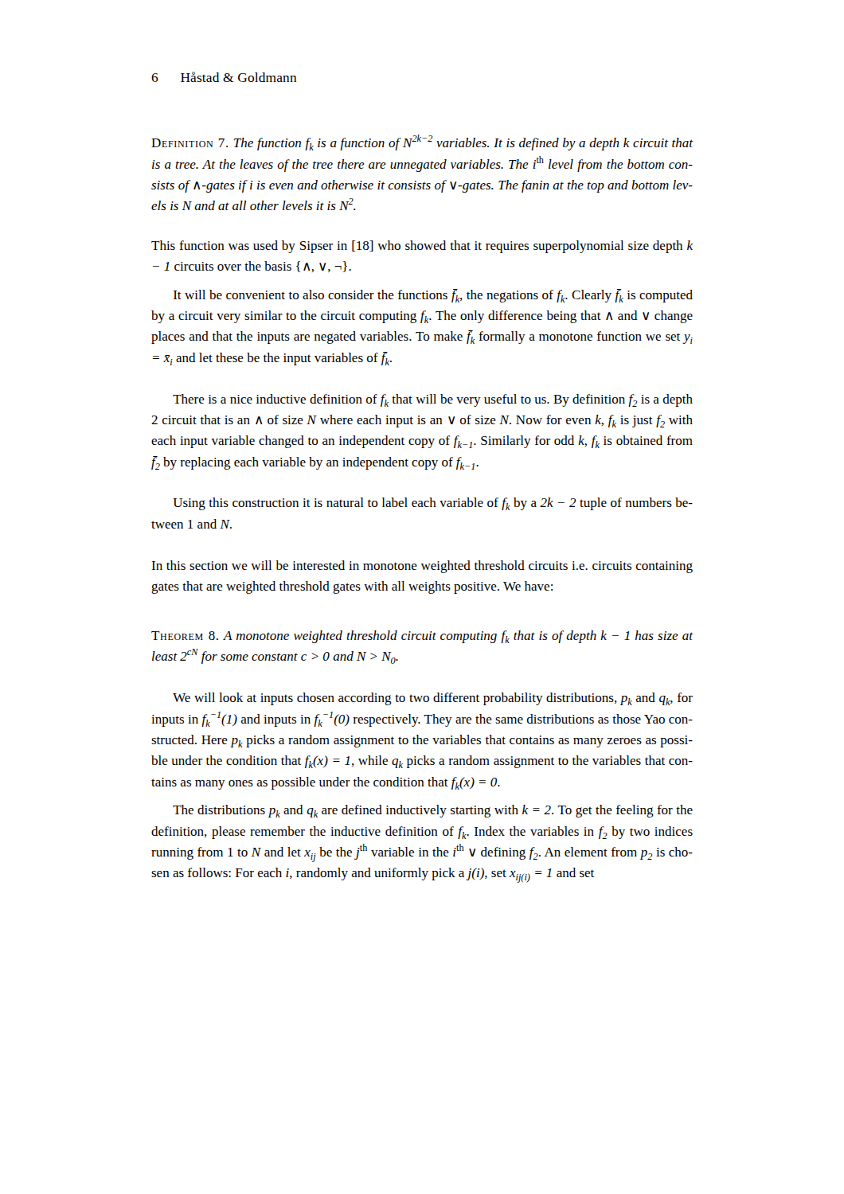6 Håstad & Goldmann
Definition 7. The function fk is a function of N2k−2 variables. It is defined by a depth k circuit that is a tree. At the leaves of the tree there are unnegated variables. The ith level from the bottom consists of ∧-gates if i is even and otherwise it consists of ∨-gates. The fanin at the top and bottom levels is N and at all other levels it is N2.
This function was used by Sipser in [18] who showed that it requires superpolynomial size depth k − 1 circuits over the basis {∧, ∨, ¬}.
It will be convenient to also consider the functions f̄k, the negations of fk. Clearly f̄k is computed by a circuit very similar to the circuit computing fk. The only difference being that ∧ and ∨ change places and that the inputs are negated variables. To make f̄k formally a monotone function we set yi = x̄i and let these be the input variables of f̄k.
There is a nice inductive definition of fk that will be very useful to us. By definition f2 is a depth 2 circuit that is an ∧ of size N where each input is an ∨ of size N. Now for even k, fk is just f2 with each input variable changed to an independent copy of fk−1. Similarly for odd k, fk is obtained from f̄2 by replacing each variable by an independent copy of fk−1.
Using this construction it is natural to label each variable of fk by a 2k − 2 tuple of numbers between 1 and N.
In this section we will be interested in monotone weighted threshold circuits i.e. circuits containing gates that are weighted threshold gates with all weights positive. We have:
Theorem 8. A monotone weighted threshold circuit computing fk that is of depth k − 1 has size at least 2cN for some constant c > 0 and N > N0.
We will look at inputs chosen according to two different probability distributions, pk and qk, for inputs in fk−1(1) and inputs in fk−1(0) respectively. They are the same distributions as those Yao constructed. Here pk picks a random assignment to the variables that contains as many zeroes as possible under the condition that fk(x) = 1, while qk picks a random assignment to the variables that contains as many ones as possible under the condition that fk(x) = 0.
The distributions pk and qk are defined inductively starting with k = 2. To get the feeling for the definition, please remember the inductive definition of fk. Index the variables in f2 by two indices running from 1 to N and let xij be the jth variable in the ith ∨ defining f2. An element from p2 is chosen as follows: For each i, randomly and uniformly pick a j(i), set xij(i) = 1 and set